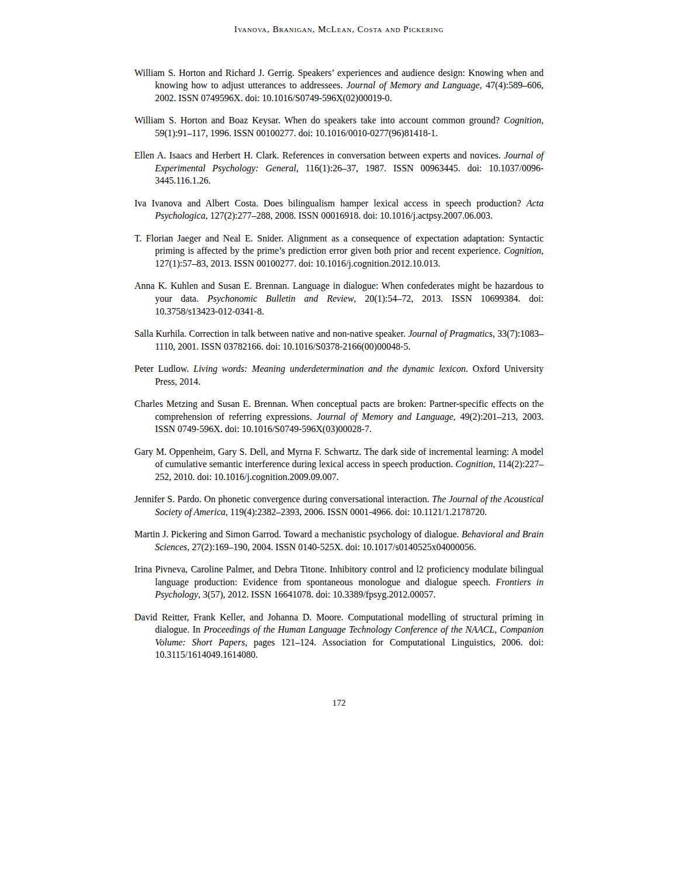Ivanova, Branigan, McLean, Costa and Pickering
William S. Horton and Richard J. Gerrig. Speakers’ experiences and audience design: Knowing when and knowing how to adjust utterances to addressees. Journal of Memory and Language, 47(4):589–606, 2002. ISSN 0749596X. doi: 10.1016/S0749-596X(02)00019-0.
William S. Horton and Boaz Keysar. When do speakers take into account common ground? Cognition, 59(1):91–117, 1996. ISSN 00100277. doi: 10.1016/0010-0277(96)81418-1.
Ellen A. Isaacs and Herbert H. Clark. References in conversation between experts and novices. Journal of Experimental Psychology: General, 116(1):26–37, 1987. ISSN 00963445. doi: 10.1037/0096-3445.116.1.26.
Iva Ivanova and Albert Costa. Does bilingualism hamper lexical access in speech production? Acta Psychologica, 127(2):277–288, 2008. ISSN 00016918. doi: 10.1016/j.actpsy.2007.06.003.
T. Florian Jaeger and Neal E. Snider. Alignment as a consequence of expectation adaptation: Syntactic priming is affected by the prime’s prediction error given both prior and recent experience. Cognition, 127(1):57–83, 2013. ISSN 00100277. doi: 10.1016/j.cognition.2012.10.013.
Anna K. Kuhlen and Susan E. Brennan. Language in dialogue: When confederates might be hazardous to your data. Psychonomic Bulletin and Review, 20(1):54–72, 2013. ISSN 10699384. doi: 10.3758/s13423-012-0341-8.
Salla Kurhila. Correction in talk between native and non-native speaker. Journal of Pragmatics, 33(7):1083–1110, 2001. ISSN 03782166. doi: 10.1016/S0378-2166(00)00048-5.
Peter Ludlow. Living words: Meaning underdetermination and the dynamic lexicon. Oxford University Press, 2014.
Charles Metzing and Susan E. Brennan. When conceptual pacts are broken: Partner-specific effects on the comprehension of referring expressions. Journal of Memory and Language, 49(2):201–213, 2003. ISSN 0749-596X. doi: 10.1016/S0749-596X(03)00028-7.
Gary M. Oppenheim, Gary S. Dell, and Myrna F. Schwartz. The dark side of incremental learning: A model of cumulative semantic interference during lexical access in speech production. Cognition, 114(2):227–252, 2010. doi: 10.1016/j.cognition.2009.09.007.
Jennifer S. Pardo. On phonetic convergence during conversational interaction. The Journal of the Acoustical Society of America, 119(4):2382–2393, 2006. ISSN 0001-4966. doi: 10.1121/1.2178720.
Martin J. Pickering and Simon Garrod. Toward a mechanistic psychology of dialogue. Behavioral and Brain Sciences, 27(2):169–190, 2004. ISSN 0140-525X. doi: 10.1017/s0140525x04000056.
Irina Pivneva, Caroline Palmer, and Debra Titone. Inhibitory control and l2 proficiency modulate bilingual language production: Evidence from spontaneous monologue and dialogue speech. Frontiers in Psychology, 3(57), 2012. ISSN 16641078. doi: 10.3389/fpsyg.2012.00057.
David Reitter, Frank Keller, and Johanna D. Moore. Computational modelling of structural priming in dialogue. In Proceedings of the Human Language Technology Conference of the NAACL, Companion Volume: Short Papers, pages 121–124. Association for Computational Linguistics, 2006. doi: 10.3115/1614049.1614080.
172